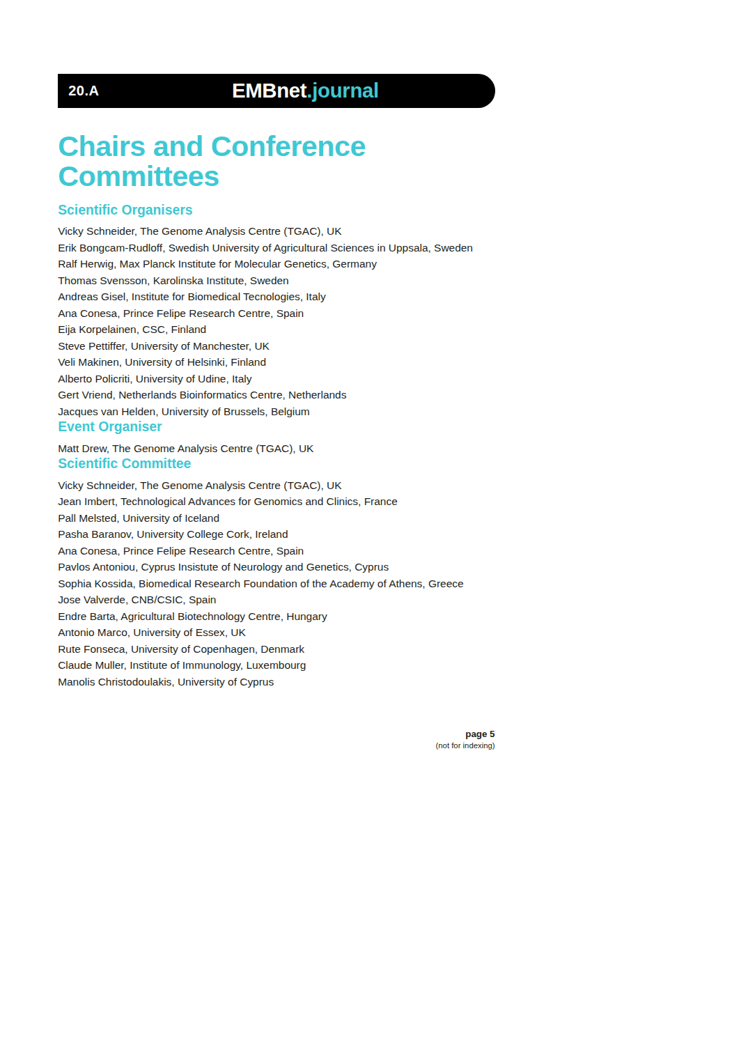20.A
EMBnet. journal
Chairs and Conference Committees
Scientific Organisers
Vicky Schneider, The Genome Analysis Centre (TGAC), UK
Erik Bongcam-Rudloff, Swedish University of Agricultural Sciences in Uppsala, Sweden
Ralf Herwig, Max Planck Institute for Molecular Genetics, Germany
Thomas Svensson, Karolinska Institute, Sweden
Andreas Gisel, Institute for Biomedical Tecnologies, Italy
Ana Conesa, Prince Felipe Research Centre, Spain
Eija Korpelainen, CSC, Finland
Steve Pettiffer, University of Manchester, UK
Veli Makinen, University of Helsinki, Finland
Alberto Policriti, University of Udine, Italy
Gert Vriend, Netherlands Bioinformatics Centre, Netherlands
Jacques van Helden, University of Brussels, Belgium
Event Organiser
Matt Drew, The Genome Analysis Centre (TGAC), UK
Scientific Committee
Vicky Schneider, The Genome Analysis Centre (TGAC), UK
Jean Imbert, Technological Advances for Genomics and Clinics, France
Pall Melsted, University of Iceland
Pasha Baranov, University College Cork, Ireland
Ana Conesa, Prince Felipe Research Centre, Spain
Pavlos Antoniou, Cyprus Insistute of Neurology and Genetics, Cyprus
Sophia Kossida, Biomedical Research Foundation of the Academy of Athens, Greece
Jose Valverde, CNB/CSIC, Spain
Endre Barta, Agricultural Biotechnology Centre, Hungary
Antonio Marco, University of Essex, UK
Rute Fonseca, University of Copenhagen, Denmark
Claude Muller, Institute of Immunology, Luxembourg
Manolis Christodoulakis, University of Cyprus
page 5
(not for indexing)